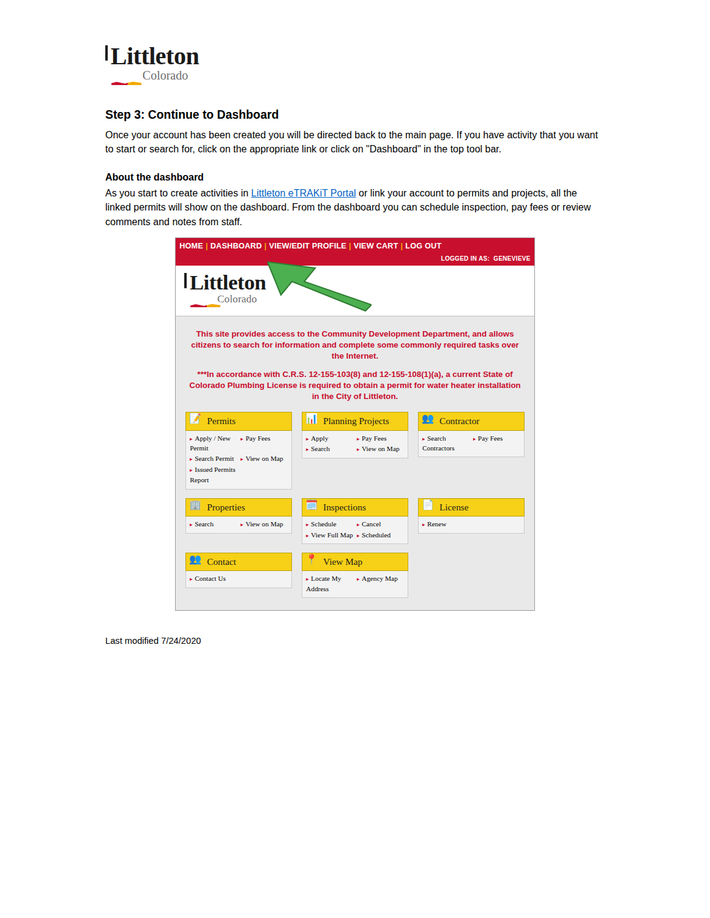Littleton
Colorado
Step 3: Continue to Dashboard
Once your account has been created you will be directed back to the main page. If you have activity that you want to start or search for, click on the appropriate link or click on "Dashboard" in the top tool bar.
About the dashboard
As you start to create activities in Littleton eTRAKiT Portal or link your account to permits and projects, all the linked permits will show on the dashboard. From the dashboard you can schedule inspection, pay fees or review comments and notes from staff.
HOME| DASHBOARD| VIEW/EDIT PROFILE| VIEW CART| LOG OUT LOGGED IN AS: GENEVIEVE
Littleton
Colorado
This site provides access to the Community Development Department, and allows citizens to search for information and complete some commonly required tasks over the Internet. ***In accordance with C.R.S. 12-155-103(8) and 12-155-108(1)(a), a current State of Colorado Plumbing License is required to obtain a permit for water heater installation in the City of Littleton.
📝Permits
Apply / New Permit Pay Fees Search Permit View on Map Issued Permits Report
📊Planning Projects
Apply Pay Fees Search View on Map
👥Contractor
Search Contractors Pay Fees
🏢Properties
Search View on Map
🗓️Inspections
Schedule Cancel View Full Map Scheduled
📄License
Renew
👥Contact
Contact Us
📍View Map
Locate My Address Agency Map
Last modified 7/24/2020